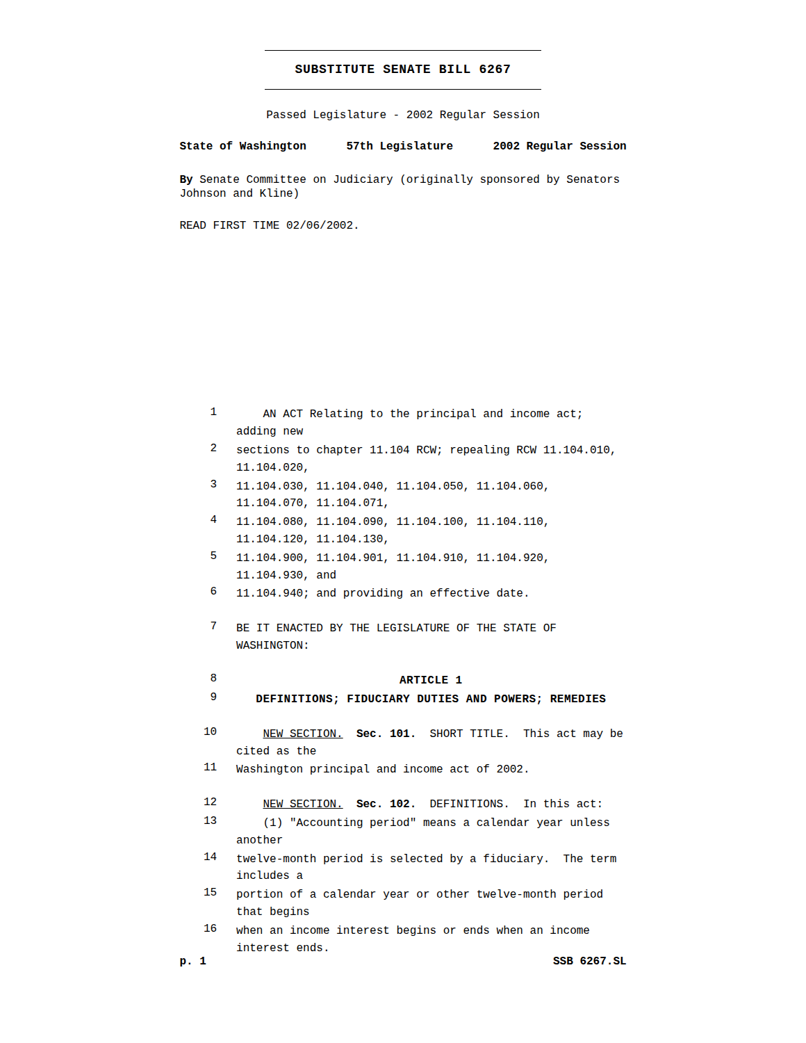SUBSTITUTE SENATE BILL 6267
Passed Legislature - 2002 Regular Session
State of Washington 57th Legislature 2002 Regular Session
By Senate Committee on Judiciary (originally sponsored by Senators Johnson and Kline)
READ FIRST TIME 02/06/2002.
| 1 | AN ACT Relating to the principal and income act; adding new |
| 2 | sections to chapter 11.104 RCW; repealing RCW 11.104.010, 11.104.020, |
| 3 | 11.104.030, 11.104.040, 11.104.050, 11.104.060, 11.104.070, 11.104.071, |
| 4 | 11.104.080, 11.104.090, 11.104.100, 11.104.110, 11.104.120, 11.104.130, |
| 5 | 11.104.900, 11.104.901, 11.104.910, 11.104.920, 11.104.930, and |
| 6 | 11.104.940; and providing an effective date. |
| 7 | BE IT ENACTED BY THE LEGISLATURE OF THE STATE OF WASHINGTON: |
| 8 | ARTICLE 1 |
| 9 | DEFINITIONS; FIDUCIARY DUTIES AND POWERS; REMEDIES |
| 10 | NEW SECTION. Sec. 101. SHORT TITLE. This act may be cited as the |
| 11 | Washington principal and income act of 2002. |
| 12 | NEW SECTION. Sec. 102. DEFINITIONS. In this act: |
| 13 | (1) "Accounting period" means a calendar year unless another |
| 14 | twelve-month period is selected by a fiduciary. The term includes a |
| 15 | portion of a calendar year or other twelve-month period that begins |
| 16 | when an income interest begins or ends when an income interest ends. |
p. 1 SSB 6267.SL